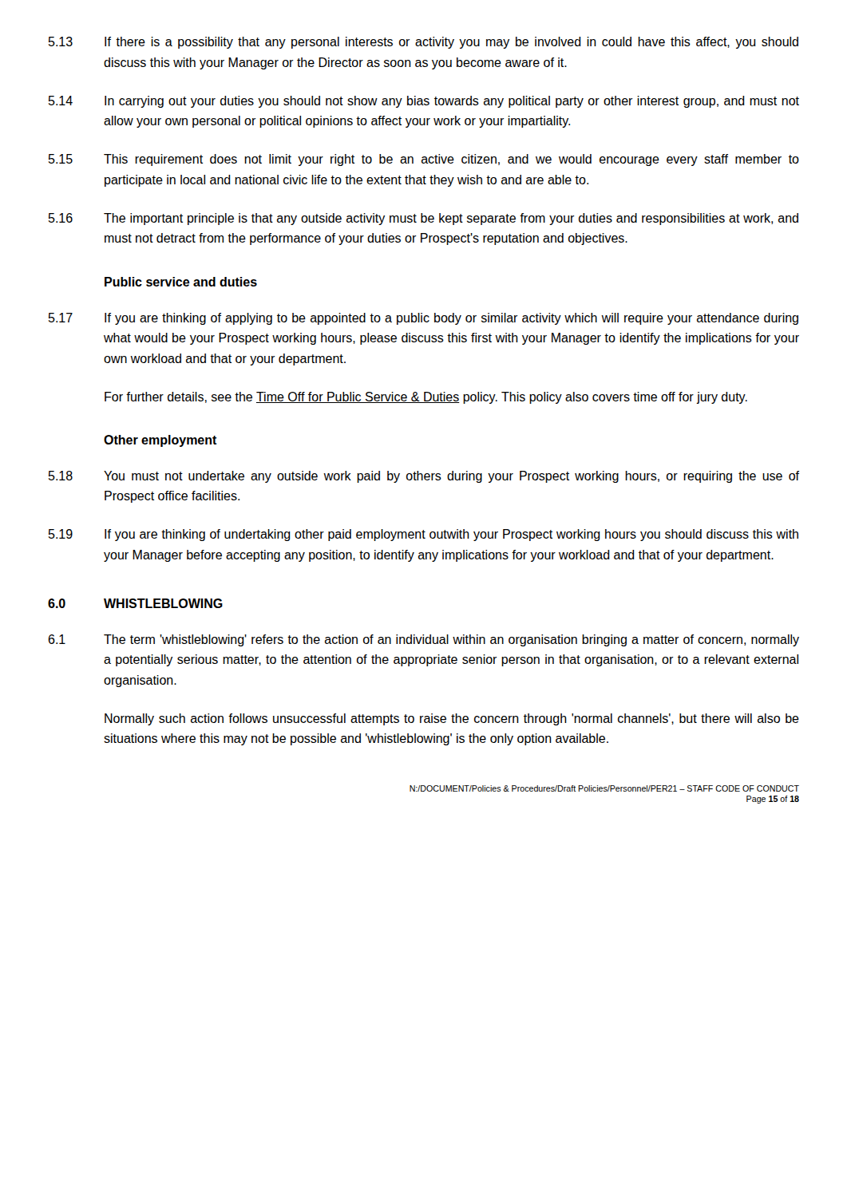5.13
If there is a possibility that any personal interests or activity you may be involved in could have this affect, you should discuss this with your Manager or the Director as soon as you become aware of it.
5.14
In carrying out your duties you should not show any bias towards any political party or other interest group, and must not allow your own personal or political opinions to affect your work or your impartiality.
5.15
This requirement does not limit your right to be an active citizen, and we would encourage every staff member to participate in local and national civic life to the extent that they wish to and are able to.
5.16
The important principle is that any outside activity must be kept separate from your duties and responsibilities at work, and must not detract from the performance of your duties or Prospect's reputation and objectives.
Public service and duties
5.17
If you are thinking of applying to be appointed to a public body or similar activity which will require your attendance during what would be your Prospect working hours, please discuss this first with your Manager to identify the implications for your own workload and that or your department.
For further details, see the Time Off for Public Service & Duties policy. This policy also covers time off for jury duty.
Other employment
5.18
You must not undertake any outside work paid by others during your Prospect working hours, or requiring the use of Prospect office facilities.
5.19
If you are thinking of undertaking other paid employment outwith your Prospect working hours you should discuss this with your Manager before accepting any position, to identify any implications for your workload and that of your department.
6.0 WHISTLEBLOWING
6.1
The term 'whistleblowing' refers to the action of an individual within an organisation bringing a matter of concern, normally a potentially serious matter, to the attention of the appropriate senior person in that organisation, or to a relevant external organisation.
Normally such action follows unsuccessful attempts to raise the concern through 'normal channels', but there will also be situations where this may not be possible and 'whistleblowing' is the only option available.
N:/DOCUMENT/Policies & Procedures/Draft Policies/Personnel/PER21 – STAFF CODE OF CONDUCT
Page 15 of 18